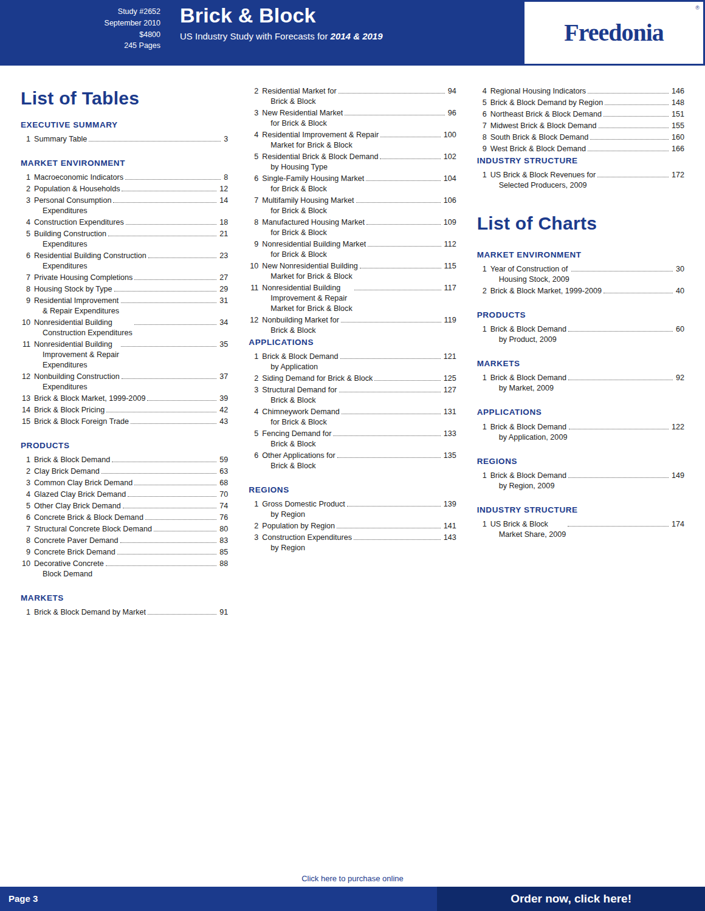Study #2652
September 2010
$4800
245 Pages
Brick & Block
US Industry Study with Forecasts for 2014 & 2019
® Freedonia
List of Tables
Executive Summary
1 Summary Table 3
Market Environment
1 Macroeconomic Indicators 8
2 Population & Households 12
3 Personal ConsumptionExpenditures 14
4 Construction Expenditures 18
5 Building ConstructionExpenditures 21
6 Residential Building ConstructionExpenditures 23
7 Private Housing Completions 27
8 Housing Stock by Type 29
9 Residential Improvement& Repair Expenditures 31
10 Nonresidential BuildingConstruction Expenditures 34
11 Nonresidential BuildingImprovement & Repair Expenditures 35
12 Nonbuilding ConstructionExpenditures 37
13 Brick & Block Market, 1999-2009 39
14 Brick & Block Pricing 42
15 Brick & Block Foreign Trade 43
Products
1 Brick & Block Demand 59
2 Clay Brick Demand 63
3 Common Clay Brick Demand 68
4 Glazed Clay Brick Demand 70
5 Other Clay Brick Demand 74
6 Concrete Brick & Block Demand 76
7 Structural Concrete Block Demand 80
8 Concrete Paver Demand 83
9 Concrete Brick Demand 85
10 Decorative ConcreteBlock Demand 88
Markets
1 Brick & Block Demand by Market 91
2 Residential Market forBrick & Block 94
3 New Residential Marketfor Brick & Block 96
4 Residential Improvement & RepairMarket for Brick & Block 100
5 Residential Brick & Block Demandby Housing Type 102
6 Single-Family Housing Marketfor Brick & Block 104
7 Multifamily Housing Marketfor Brick & Block 106
8 Manufactured Housing Marketfor Brick & Block 109
9 Nonresidential Building Marketfor Brick & Block 112
10 New Nonresidential BuildingMarket for Brick & Block 115
11 Nonresidential BuildingImprovement & Repair Market for Brick & Block 117
12 Nonbuilding Market forBrick & Block 119
Applications
1 Brick & Block Demandby Application 121
2 Siding Demand for Brick & Block 125
3 Structural Demand forBrick & Block 127
4 Chimneywork Demandfor Brick & Block 131
5 Fencing Demand forBrick & Block 133
6 Other Applications forBrick & Block 135
Regions
1 Gross Domestic Productby Region 139
2 Population by Region 141
3 Construction Expendituresby Region 143
4 Regional Housing Indicators 146
5 Brick & Block Demand by Region 148
6 Northeast Brick & Block Demand 151
7 Midwest Brick & Block Demand 155
8 South Brick & Block Demand 160
9 West Brick & Block Demand 166
Industry Structure
1 US Brick & Block Revenues forSelected Producers, 2009 172
List of Charts
Market Environment
1 Year of Construction ofHousing Stock, 2009 30
2 Brick & Block Market, 1999-2009 40
Products
1 Brick & Block Demandby Product, 2009 60
Markets
1 Brick & Block Demandby Market, 2009 92
Applications
1 Brick & Block Demandby Application, 2009 122
Regions
1 Brick & Block Demandby Region, 2009 149
Industry Structure
1 US Brick & BlockMarket Share, 2009 174
Click here to purchase online
Page 3
Order now, click here!